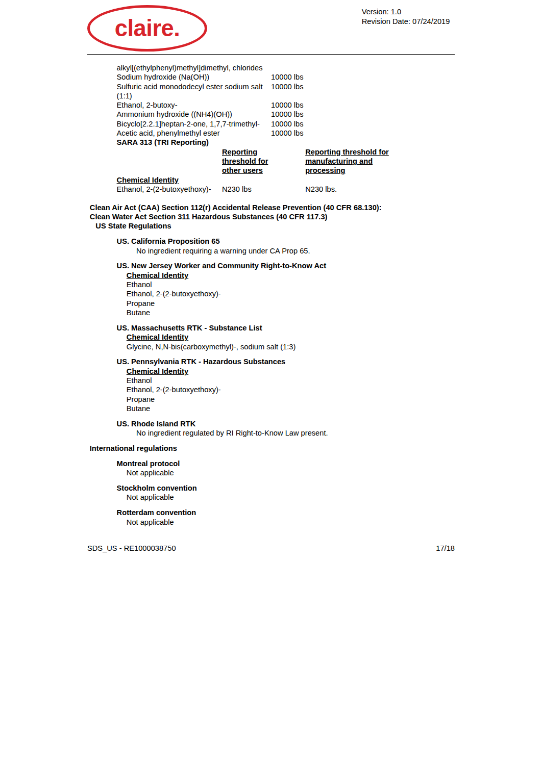claire.
Version: 1.0
Revision Date: 07/24/2019
| alkyl[(ethylphenyl)methyl]dimethyl, chlorides | |
| Sodium hydroxide (Na(OH)) | 10000 lbs |
| Sulfuric acid monododecyl ester sodium salt (1:1) | 10000 lbs |
| Ethanol, 2-butoxy- | 10000 lbs |
| Ammonium hydroxide ((NH4)(OH)) | 10000 lbs |
| Bicyclo[2.2.1]heptan-2-one, 1,7,7-trimethyl- | 10000 lbs |
| Acetic acid, phenylmethyl ester | 10000 lbs |
SARA 313 (TRI Reporting)
| | Reporting threshold for other users | Reporting threshold for manufacturing and processing |
| Chemical Identity | | |
| Ethanol, 2-(2-butoxyethoxy)- | N230 lbs | N230 lbs. |
Clean Air Act (CAA) Section 112(r) Accidental Release Prevention (40 CFR 68.130):
Clean Water Act Section 311 Hazardous Substances (40 CFR 117.3)
US State Regulations
US. California Proposition 65
No ingredient requiring a warning under CA Prop 65.
US. New Jersey Worker and Community Right-to-Know Act
Chemical Identity
Ethanol
Ethanol, 2-(2-butoxyethoxy)-
Propane
Butane
US. Massachusetts RTK - Substance List
Chemical Identity
Glycine, N,N-bis(carboxymethyl)-, sodium salt (1:3)
US. Pennsylvania RTK - Hazardous Substances
Chemical Identity
Ethanol
Ethanol, 2-(2-butoxyethoxy)-
Propane
Butane
US. Rhode Island RTK
No ingredient regulated by RI Right-to-Know Law present.
International regulations
Montreal protocol
Not applicable
Stockholm convention
Not applicable
Rotterdam convention
Not applicable
SDS_US - RE1000038750 17/18